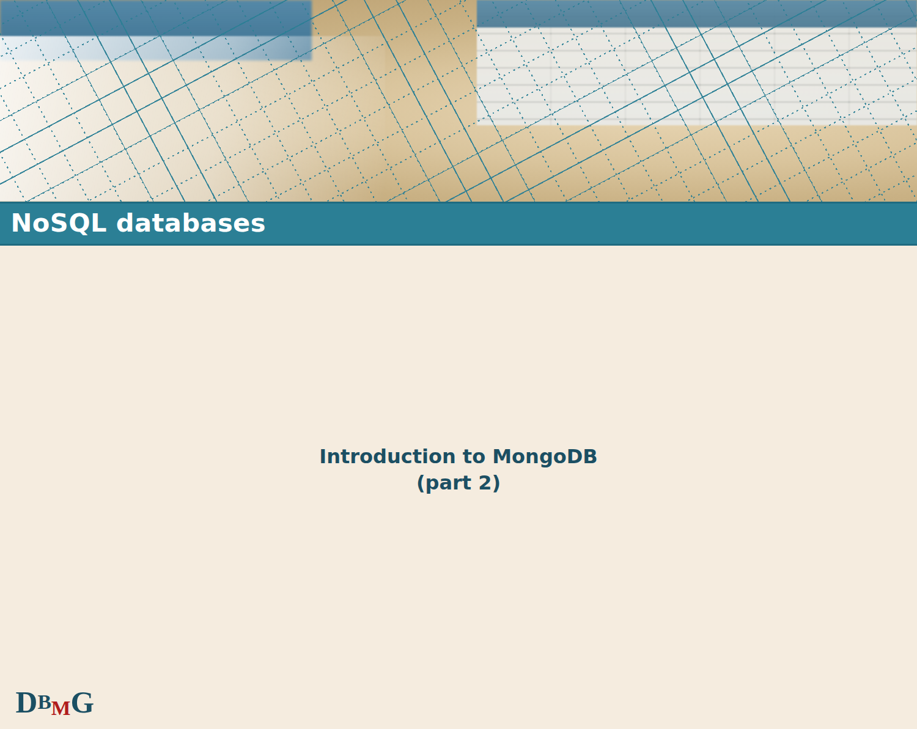NoSQL databases
Introduction to MongoDB
(part 2)
DBMG